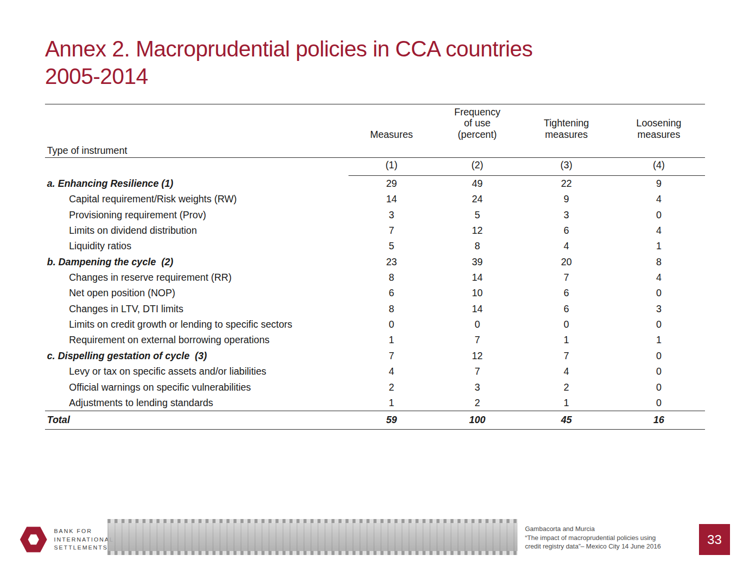Annex 2. Macroprudential policies in CCA countries
2005-2014
| | Measures | Frequency of use (percent) | Tightening measures | Loosening measures |
| --- | --- | --- | --- | --- |
| Type of instrument |
| | (1) | (2) | (3) | (4) |
| a. Enhancing Resilience (1) | 29 | 49 | 22 | 9 |
| Capital requirement/Risk weights (RW) | 14 | 24 | 9 | 4 |
| Provisioning requirement (Prov) | 3 | 5 | 3 | 0 |
| Limits on dividend distribution | 7 | 12 | 6 | 4 |
| Liquidity ratios | 5 | 8 | 4 | 1 |
| b. Dampening the cycle (2) | 23 | 39 | 20 | 8 |
| Changes in reserve requirement (RR) | 8 | 14 | 7 | 4 |
| Net open position (NOP) | 6 | 10 | 6 | 0 |
| Changes in LTV, DTI limits | 8 | 14 | 6 | 3 |
| Limits on credit growth or lending to specific sectors | 0 | 0 | 0 | 0 |
| Requirement on external borrowing operations | 1 | 7 | 1 | 1 |
| c. Dispelling gestation of cycle (3) | 7 | 12 | 7 | 0 |
| Levy or tax on specific assets and/or liabilities | 4 | 7 | 4 | 0 |
| Official warnings on specific vulnerabilities | 2 | 3 | 2 | 0 |
| Adjustments to lending standards | 1 | 2 | 1 | 0 |
| Total | 59 | 100 | 45 | 16 |
Bank for
International
Settlements
Gambacorta and Murcia
“The impact of macroprudential policies using
credit registry data”– Mexico City 14 June 2016
33